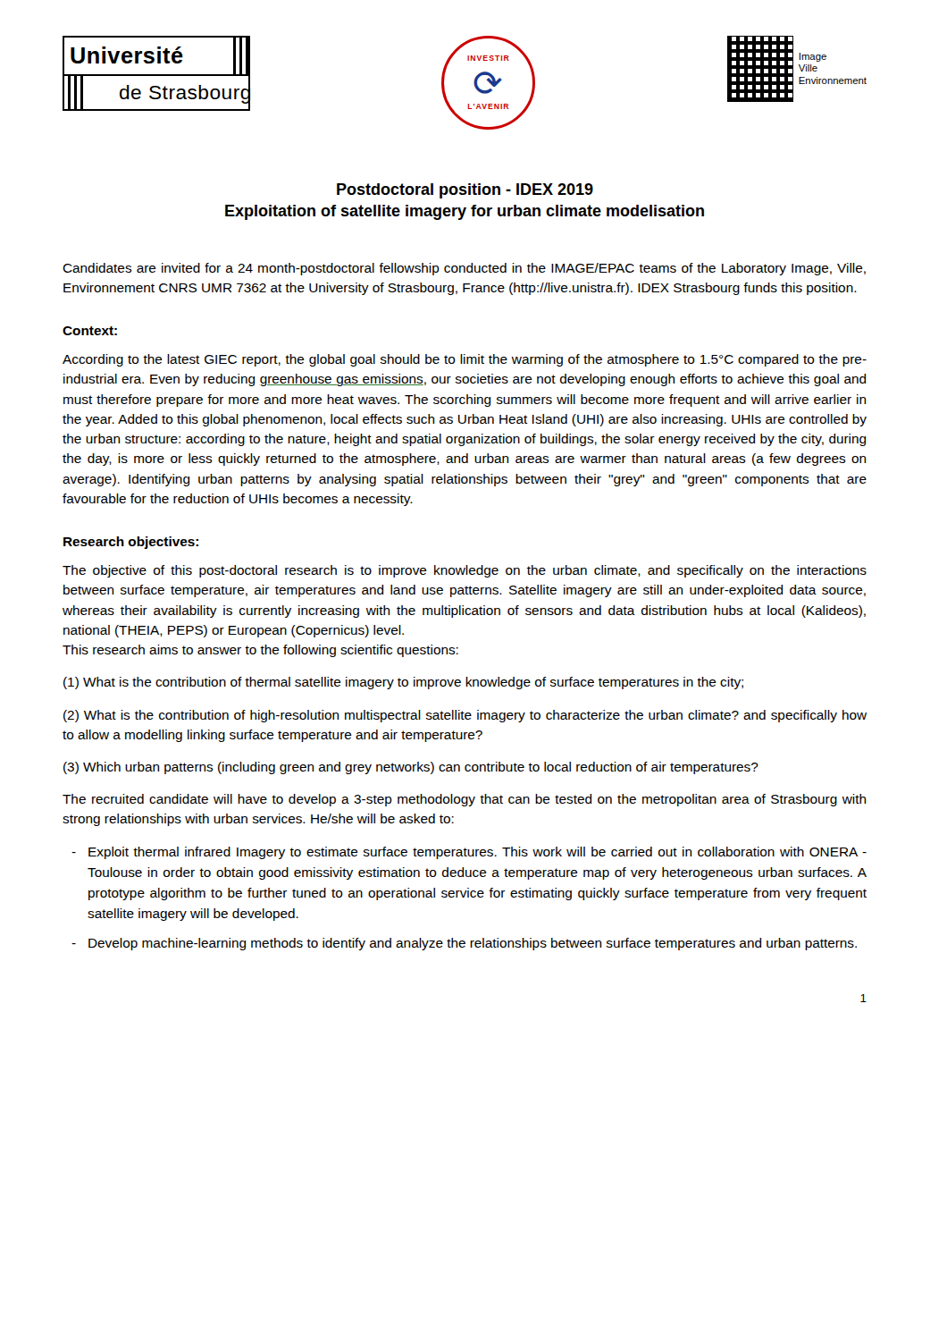Université
de Strasbourg
INVESTIR
⟳
L'AVENIR
Image
Ville
Environnement
Postdoctoral position - IDEX 2019
Exploitation of satellite imagery for urban climate modelisation
Candidates are invited for a 24 month-postdoctoral fellowship conducted in the IMAGE/EPAC teams of the Laboratory Image, Ville, Environnement CNRS UMR 7362 at the University of Strasbourg, France (http://live.unistra.fr). IDEX Strasbourg funds this position.
Context:
According to the latest GIEC report, the global goal should be to limit the warming of the atmosphere to 1.5°C compared to the pre-industrial era. Even by reducing greenhouse gas emissions, our societies are not developing enough efforts to achieve this goal and must therefore prepare for more and more heat waves. The scorching summers will become more frequent and will arrive earlier in the year. Added to this global phenomenon, local effects such as Urban Heat Island (UHI) are also increasing. UHIs are controlled by the urban structure: according to the nature, height and spatial organization of buildings, the solar energy received by the city, during the day, is more or less quickly returned to the atmosphere, and urban areas are warmer than natural areas (a few degrees on average). Identifying urban patterns by analysing spatial relationships between their "grey" and "green" components that are favourable for the reduction of UHIs becomes a necessity.
Research objectives:
The objective of this post-doctoral research is to improve knowledge on the urban climate, and specifically on the interactions between surface temperature, air temperatures and land use patterns. Satellite imagery are still an under-exploited data source, whereas their availability is currently increasing with the multiplication of sensors and data distribution hubs at local (Kalideos), national (THEIA, PEPS) or European (Copernicus) level.
This research aims to answer to the following scientific questions:
(1) What is the contribution of thermal satellite imagery to improve knowledge of surface temperatures in the city;
(2) What is the contribution of high-resolution multispectral satellite imagery to characterize the urban climate? and specifically how to allow a modelling linking surface temperature and air temperature?
(3) Which urban patterns (including green and grey networks) can contribute to local reduction of air temperatures?
The recruited candidate will have to develop a 3-step methodology that can be tested on the metropolitan area of Strasbourg with strong relationships with urban services. He/she will be asked to:
Exploit thermal infrared Imagery to estimate surface temperatures. This work will be carried out in collaboration with ONERA - Toulouse in order to obtain good emissivity estimation to deduce a temperature map of very heterogeneous urban surfaces. A prototype algorithm to be further tuned to an operational service for estimating quickly surface temperature from very frequent satellite imagery will be developed.
Develop machine-learning methods to identify and analyze the relationships between surface temperatures and urban patterns.
1